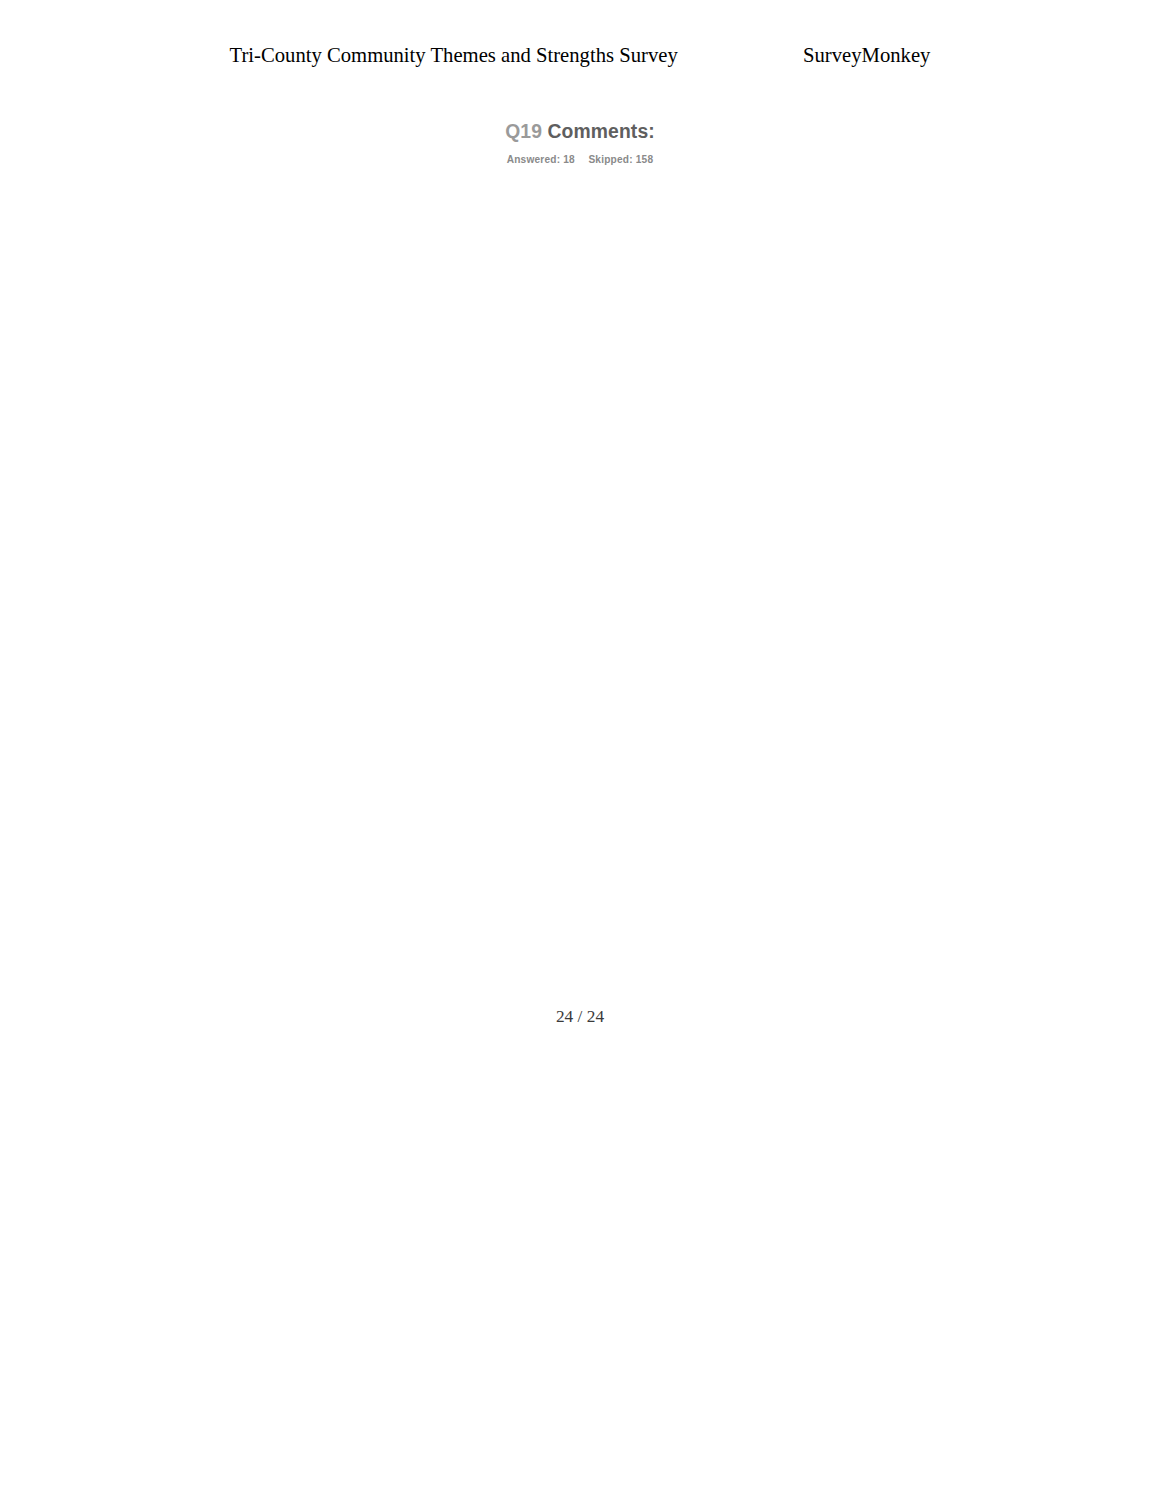Tri-County Community Themes and Strengths Survey
SurveyMonkey
Q19 Comments:
Answered: 18 Skipped: 158
24 / 24